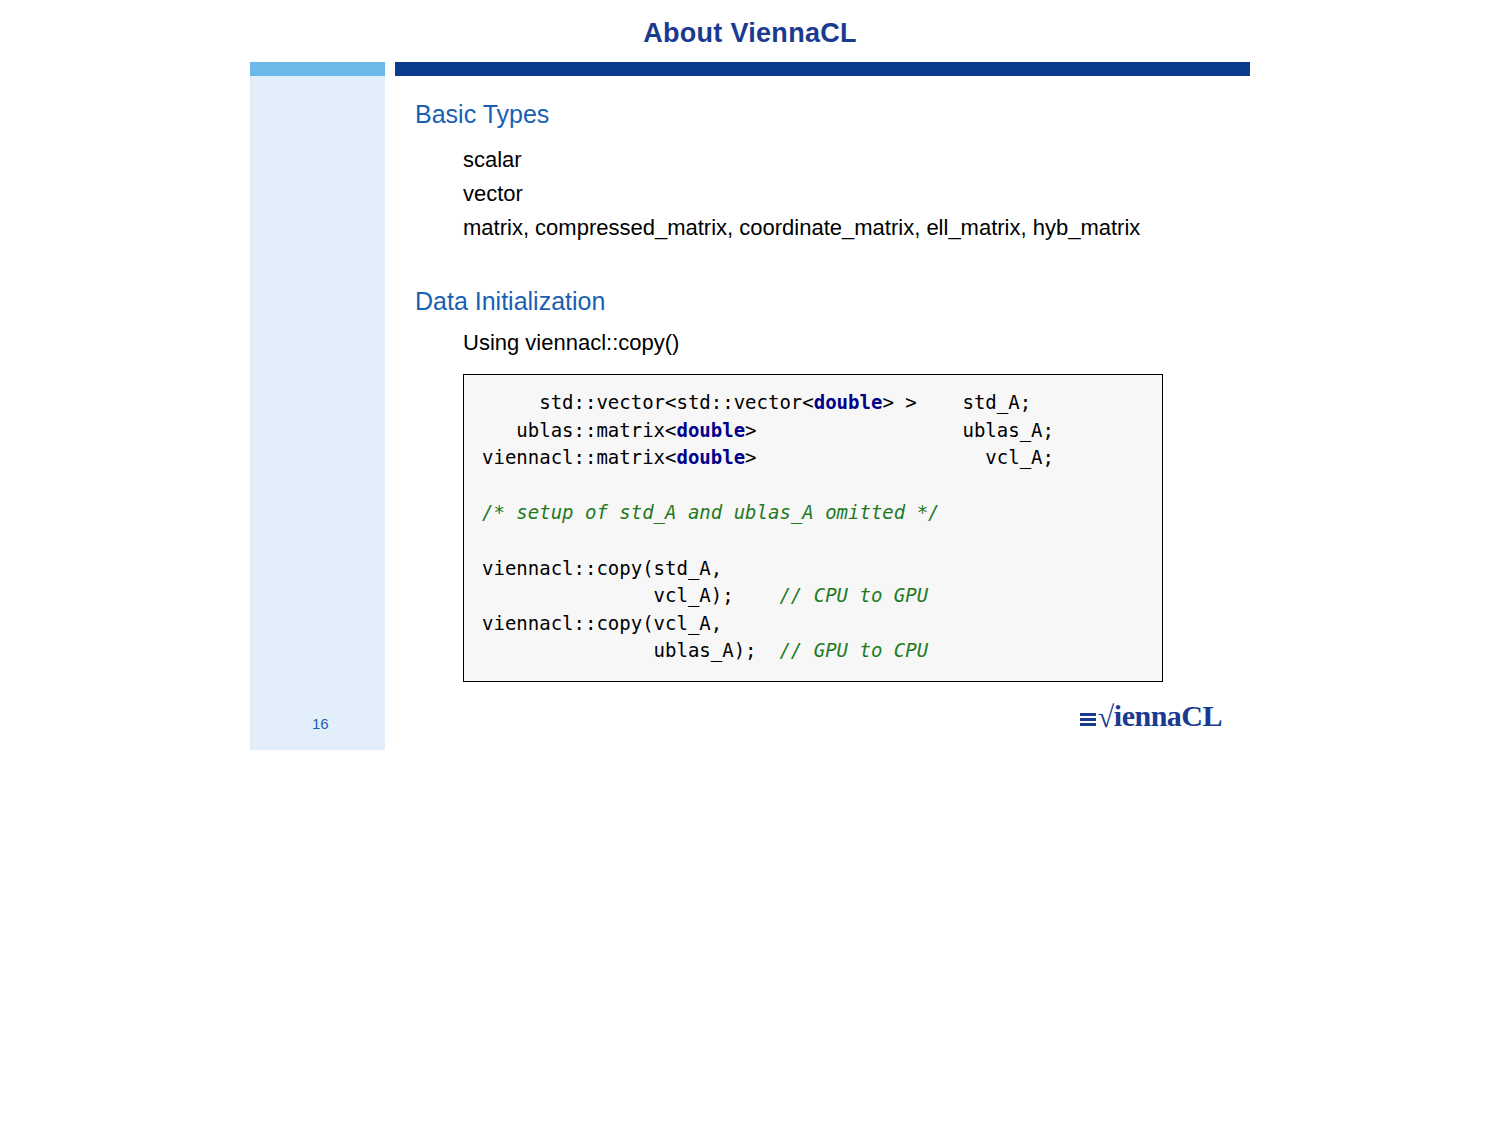About ViennaCL
Basic Types
scalar
vector
matrix, compressed_matrix, coordinate_matrix, ell_matrix, hyb_matrix
Data Initialization
Using viennacl::copy()
     std::vector<std::vector<double> >    std_A;
   ublas::matrix<double>                  ublas_A;
viennacl::matrix<double>                    vcl_A;

/* setup of std_A and ublas_A omitted */

viennacl::copy(std_A,
               vcl_A);    // CPU to GPU
viennacl::copy(vcl_A,
               ublas_A);  // GPU to CPU
16
√iennaCL